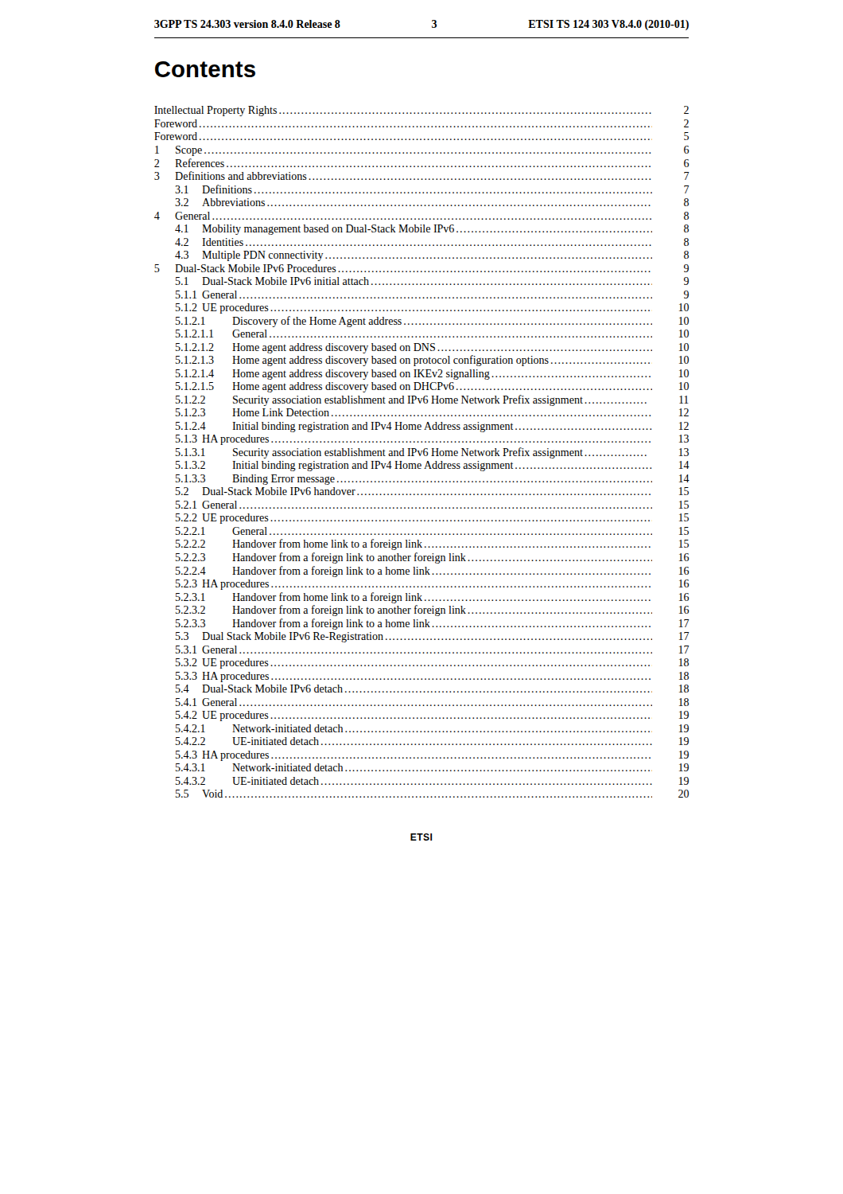3GPP TS 24.303 version 8.4.0 Release 8
3
ETSI TS 124 303 V8.4.0 (2010-01)
Contents
Intellectual Property Rights .................................................................................................................................. 2
Foreword ............................................................................................................................................................. 2
Foreword ............................................................................................................................................................. 5
1 Scope ..................................................................................................................................................... 6
2 References ............................................................................................................................................. 6
3 Definitions and abbreviations ................................................................................................................. 7
3.1 Definitions ......................................................................................................................................... 7
3.2 Abbreviations ..................................................................................................................................... 8
4 General ................................................................................................................................................. 8
4.1 Mobility management based on Dual-Stack Mobile IPv6 ................................................................................. 8
4.2 Identities ............................................................................................................................................. 8
4.3 Multiple PDN connectivity ................................................................................................................. 8
5 Dual-Stack Mobile IPv6 Procedures ....................................................................................................... 9
5.1 Dual-Stack Mobile IPv6 initial attach ................................................................................................. 9
5.1.1 General ................................................................................................................................................. 9
5.1.2 UE procedures ................................................................................................................................. 10
5.1.2.1 Discovery of the Home Agent address ................................................................................................. 10
5.1.2.1.1 General ................................................................................................................................. 10
5.1.2.1.2 Home agent address discovery based on DNS ................................................................................. 10
5.1.2.1.3 Home agent address discovery based on protocol configuration options ................................. 10
5.1.2.1.4 Home agent address discovery based on IKEv2 signalling ................................................. 10
5.1.2.1.5 Home agent address discovery based on DHCPv6 ................................................................. 10
5.1.2.2 Security association establishment and IPv6 Home Network Prefix assignment ................. 11
5.1.2.3 Home Link Detection ................................................................................................................. 12
5.1.2.4 Initial binding registration and IPv4 Home Address assignment ................................................. 12
5.1.3 HA procedures ................................................................................................................................. 13
5.1.3.1 Security association establishment and IPv6 Home Network Prefix assignment ................. 13
5.1.3.2 Initial binding registration and IPv4 Home Address assignment ................................................. 14
5.1.3.3 Binding Error message ................................................................................................................. 14
5.2 Dual-Stack Mobile IPv6 handover ................................................................................................. 15
5.2.1 General ................................................................................................................................................. 15
5.2.2 UE procedures ................................................................................................................................. 15
5.2.2.1 General ................................................................................................................................. 15
5.2.2.2 Handover from home link to a foreign link ................................................................................. 15
5.2.2.3 Handover from a foreign link to another foreign link ................................................................. 16
5.2.2.4 Handover from a foreign link to a home link ................................................................................. 16
5.2.3 HA procedures ................................................................................................................................. 16
5.2.3.1 Handover from home link to a foreign link ................................................................................. 16
5.2.3.2 Handover from a foreign link to another foreign link ................................................................. 16
5.2.3.3 Handover from a foreign link to a home link ................................................................................. 17
5.3 Dual Stack Mobile IPv6 Re-Registration ................................................................................................. 17
5.3.1 General ................................................................................................................................................. 17
5.3.2 UE procedures ................................................................................................................................. 18
5.3.3 HA procedures ................................................................................................................................. 18
5.4 Dual-Stack Mobile IPv6 detach ................................................................................................. 18
5.4.1 General ................................................................................................................................................. 18
5.4.2 UE procedures ................................................................................................................................. 19
5.4.2.1 Network-initiated detach ................................................................................................................. 19
5.4.2.2 UE-initiated detach ................................................................................................................. 19
5.4.3 HA procedures ................................................................................................................................. 19
5.4.3.1 Network-initiated detach ................................................................................................................. 19
5.4.3.2 UE-initiated detach ................................................................................................................. 19
5.5 Void ................................................................................................................................................. 20
ETSI